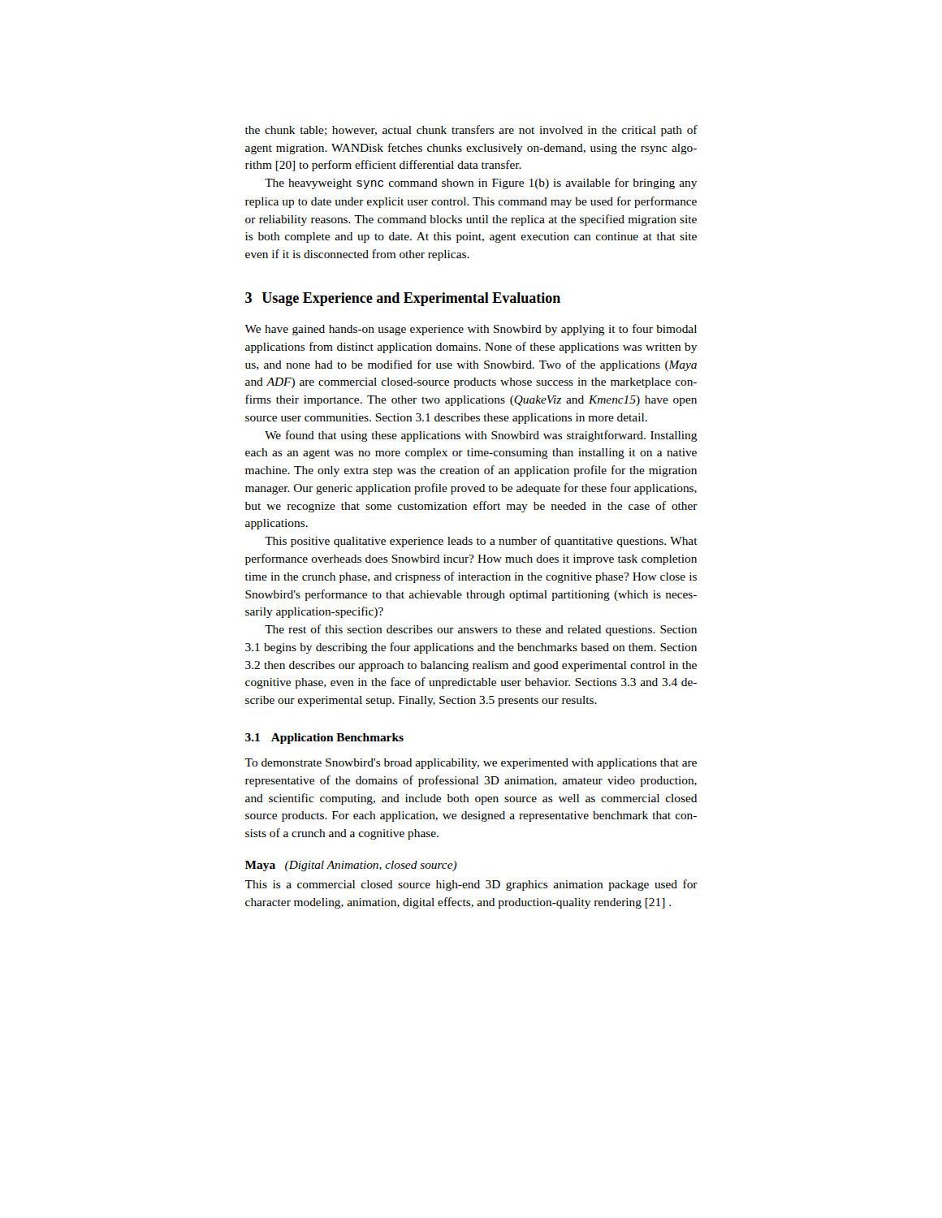the chunk table; however, actual chunk transfers are not involved in the critical path of agent migration. WANDisk fetches chunks exclusively on-demand, using the rsync algorithm [20] to perform efficient differential data transfer.
The heavyweight sync command shown in Figure 1(b) is available for bringing any replica up to date under explicit user control. This command may be used for performance or reliability reasons. The command blocks until the replica at the specified migration site is both complete and up to date. At this point, agent execution can continue at that site even if it is disconnected from other replicas.
3 Usage Experience and Experimental Evaluation
We have gained hands-on usage experience with Snowbird by applying it to four bimodal applications from distinct application domains. None of these applications was written by us, and none had to be modified for use with Snowbird. Two of the applications (Maya and ADF) are commercial closed-source products whose success in the marketplace confirms their importance. The other two applications (QuakeViz and Kmenc15) have open source user communities. Section 3.1 describes these applications in more detail.
We found that using these applications with Snowbird was straightforward. Installing each as an agent was no more complex or time-consuming than installing it on a native machine. The only extra step was the creation of an application profile for the migration manager. Our generic application profile proved to be adequate for these four applications, but we recognize that some customization effort may be needed in the case of other applications.
This positive qualitative experience leads to a number of quantitative questions. What performance overheads does Snowbird incur? How much does it improve task completion time in the crunch phase, and crispness of interaction in the cognitive phase? How close is Snowbird's performance to that achievable through optimal partitioning (which is necessarily application-specific)?
The rest of this section describes our answers to these and related questions. Section 3.1 begins by describing the four applications and the benchmarks based on them. Section 3.2 then describes our approach to balancing realism and good experimental control in the cognitive phase, even in the face of unpredictable user behavior. Sections 3.3 and 3.4 describe our experimental setup. Finally, Section 3.5 presents our results.
3.1 Application Benchmarks
To demonstrate Snowbird's broad applicability, we experimented with applications that are representative of the domains of professional 3D animation, amateur video production, and scientific computing, and include both open source as well as commercial closed source products. For each application, we designed a representative benchmark that consists of a crunch and a cognitive phase.
Maya (Digital Animation, closed source)
This is a commercial closed source high-end 3D graphics animation package used for character modeling, animation, digital effects, and production-quality rendering [21] .